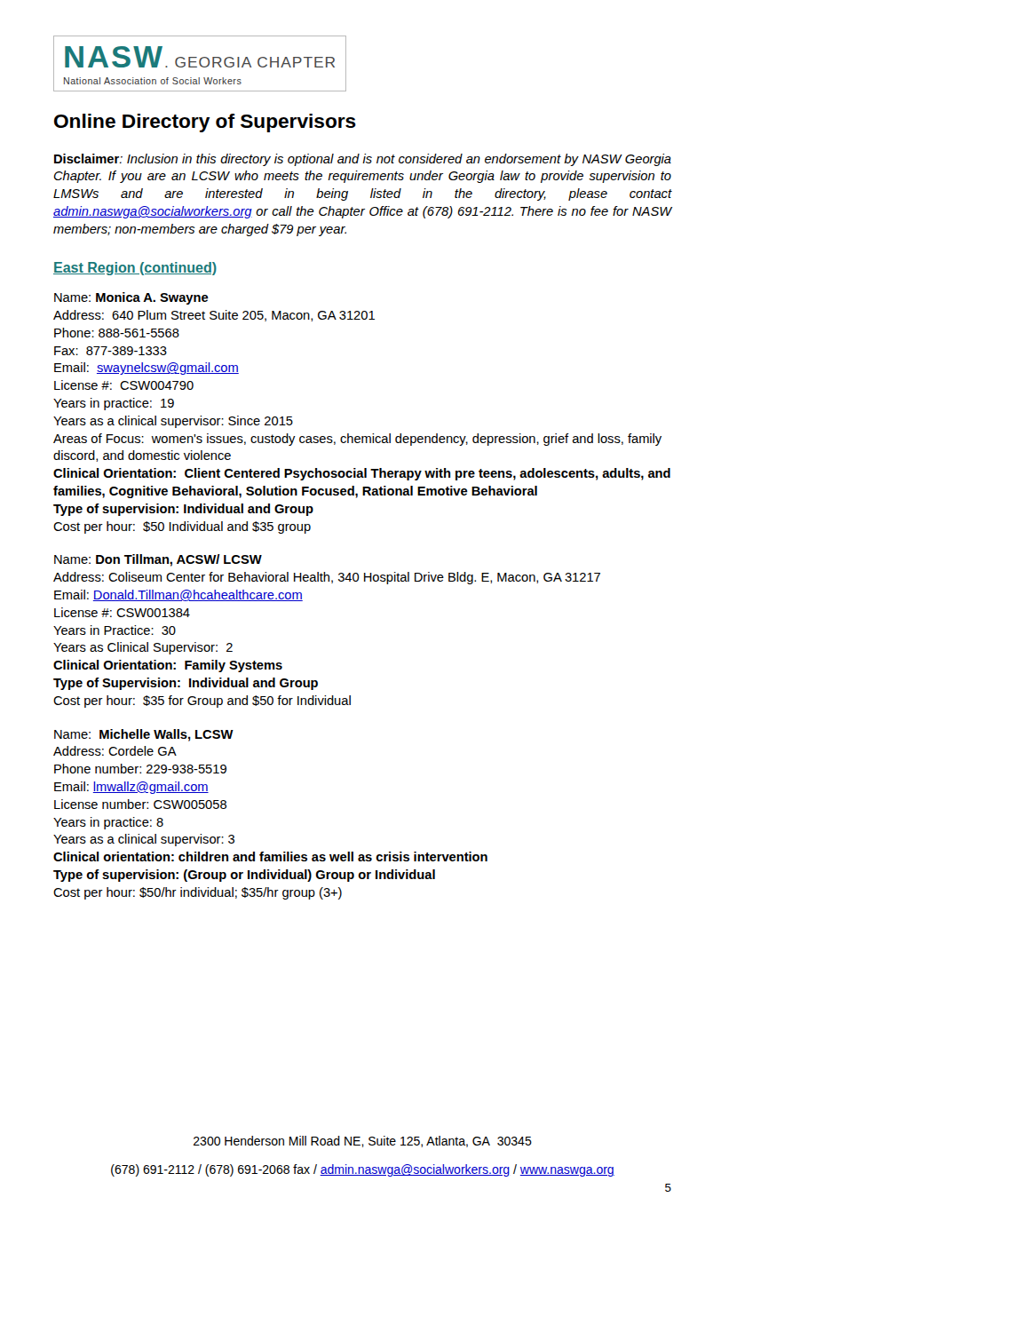NASW. GEORGIA CHAPTER
National Association of Social Workers
Online Directory of Supervisors
Disclaimer: Inclusion in this directory is optional and is not considered an endorsement by NASW Georgia Chapter. If you are an LCSW who meets the requirements under Georgia law to provide supervision to LMSWs and are interested in being listed in the directory, please contact admin.naswga@socialworkers.org or call the Chapter Office at (678) 691-2112. There is no fee for NASW members; non-members are charged $79 per year.
East Region (continued)
Name: Monica A. Swayne
Address: 640 Plum Street Suite 205, Macon, GA 31201
Phone: 888-561-5568
Fax: 877-389-1333
Email: swaynelcsw@gmail.com
License #: CSW004790
Years in practice: 19
Years as a clinical supervisor: Since 2015
Areas of Focus: women's issues, custody cases, chemical dependency, depression, grief and loss, family discord, and domestic violence
Clinical Orientation: Client Centered Psychosocial Therapy with pre teens, adolescents, adults, and families, Cognitive Behavioral, Solution Focused, Rational Emotive Behavioral
Type of supervision: Individual and Group
Cost per hour: $50 Individual and $35 group
Name: Don Tillman, ACSW/ LCSW
Address: Coliseum Center for Behavioral Health, 340 Hospital Drive Bldg. E, Macon, GA 31217
Email: Donald.Tillman@hcahealthcare.com
License #: CSW001384
Years in Practice: 30
Years as Clinical Supervisor: 2
Clinical Orientation: Family Systems
Type of Supervision: Individual and Group
Cost per hour: $35 for Group and $50 for Individual
Name: Michelle Walls, LCSW
Address: Cordele GA
Phone number: 229-938-5519
Email: lmwallz@gmail.com
License number: CSW005058
Years in practice: 8
Years as a clinical supervisor: 3
Clinical orientation: children and families as well as crisis intervention
Type of supervision: (Group or Individual) Group or Individual
Cost per hour: $50/hr individual; $35/hr group (3+)
2300 Henderson Mill Road NE, Suite 125, Atlanta, GA 30345
(678) 691-2112 / (678) 691-2068 fax / admin.naswga@socialworkers.org / www.naswga.org
5